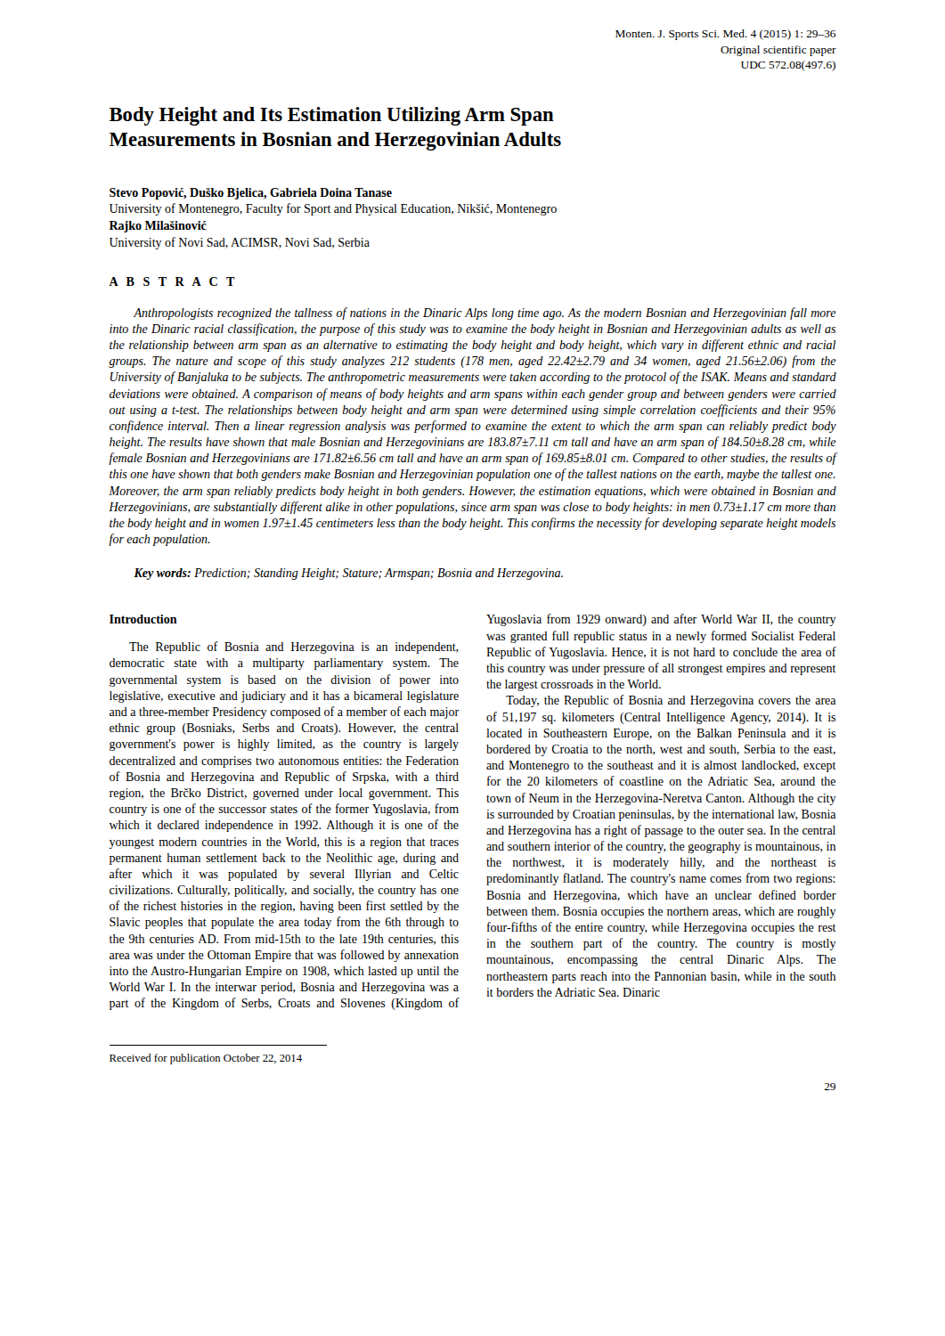Monten. J. Sports Sci. Med. 4 (2015) 1: 29–36
Original scientific paper
UDC 572.08(497.6)
Body Height and Its Estimation Utilizing Arm Span
Measurements in Bosnian and Herzegovinian Adults
Stevo Popović, Duško Bjelica, Gabriela Doina Tanase
University of Montenegro, Faculty for Sport and Physical Education, Nikšić, Montenegro
Rajko Milašinović
University of Novi Sad, ACIMSR, Novi Sad, Serbia
A B S T R A C T
Anthropologists recognized the tallness of nations in the Dinaric Alps long time ago. As the modern Bosnian and Herzegovinian fall more into the Dinaric racial classification, the purpose of this study was to examine the body height in Bosnian and Herzegovinian adults as well as the relationship between arm span as an alternative to estimating the body height and body height, which vary in different ethnic and racial groups. The nature and scope of this study analyzes 212 students (178 men, aged 22.42±2.79 and 34 women, aged 21.56±2.06) from the University of Banjaluka to be subjects. The anthropometric measurements were taken according to the protocol of the ISAK. Means and standard deviations were obtained. A comparison of means of body heights and arm spans within each gender group and between genders were carried out using a t-test. The relationships between body height and arm span were determined using simple correlation coefficients and their 95% confidence interval. Then a linear regression analysis was performed to examine the extent to which the arm span can reliably predict body height. The results have shown that male Bosnian and Herzegovinians are 183.87±7.11 cm tall and have an arm span of 184.50±8.28 cm, while female Bosnian and Herzegovinians are 171.82±6.56 cm tall and have an arm span of 169.85±8.01 cm. Compared to other studies, the results of this one have shown that both genders make Bosnian and Herzegovinian population one of the tallest nations on the earth, maybe the tallest one. Moreover, the arm span reliably predicts body height in both genders. However, the estimation equations, which were obtained in Bosnian and Herzegovinians, are substantially different alike in other populations, since arm span was close to body heights: in men 0.73±1.17 cm more than the body height and in women 1.97±1.45 centimeters less than the body height. This confirms the necessity for developing separate height models for each population.
Key words: Prediction; Standing Height; Stature; Armspan; Bosnia and Herzegovina.
Introduction
The Republic of Bosnia and Herzegovina is an independent, democratic state with a multiparty parliamentary system. The governmental system is based on the division of power into legislative, executive and judiciary and it has a bicameral legislature and a three-member Presidency composed of a member of each major ethnic group (Bosniaks, Serbs and Croats). However, the central government's power is highly limited, as the country is largely decentralized and comprises two autonomous entities: the Federation of Bosnia and Herzegovina and Republic of Srpska, with a third region, the Brčko District, governed under local government. This country is one of the successor states of the former Yugoslavia, from which it declared independence in 1992. Although it is one of the youngest modern countries in the World, this is a region that traces permanent human settlement back to the Neolithic age, during and after which it was populated by several Illyrian and Celtic civilizations. Culturally, politically, and socially, the country has one of the richest histories in the region, having been first settled by the Slavic peoples that populate the area today from the 6th through to the 9th centuries AD. From mid-15th to the late 19th centuries, this area was under the Ottoman Empire that was followed by annexation into the Austro-Hungarian Empire on 1908, which lasted up until the World War I. In the interwar period, Bosnia and Herzegovina was a part of the Kingdom of Serbs, Croats and Slovenes (Kingdom of Yugoslavia from 1929 onward) and after World War II, the country was granted full republic status in a newly formed Socialist Federal Republic of Yugoslavia. Hence, it is not hard to conclude the area of this country was under pressure of all strongest empires and represent the largest crossroads in the World.
Today, the Republic of Bosnia and Herzegovina covers the area of 51,197 sq. kilometers (Central Intelligence Agency, 2014). It is located in Southeastern Europe, on the Balkan Peninsula and it is bordered by Croatia to the north, west and south, Serbia to the east, and Montenegro to the southeast and it is almost landlocked, except for the 20 kilometers of coastline on the Adriatic Sea, around the town of Neum in the Herzegovina-Neretva Canton. Although the city is surrounded by Croatian peninsulas, by the international law, Bosnia and Herzegovina has a right of passage to the outer sea. In the central and southern interior of the country, the geography is mountainous, in the northwest, it is moderately hilly, and the northeast is predominantly flatland. The country's name comes from two regions: Bosnia and Herzegovina, which have an unclear defined border between them. Bosnia occupies the northern areas, which are roughly four-fifths of the entire country, while Herzegovina occupies the rest in the southern part of the country. The country is mostly mountainous, encompassing the central Dinaric Alps. The northeastern parts reach into the Pannonian basin, while in the south it borders the Adriatic Sea. Dinaric
Received for publication October 22, 2014
29